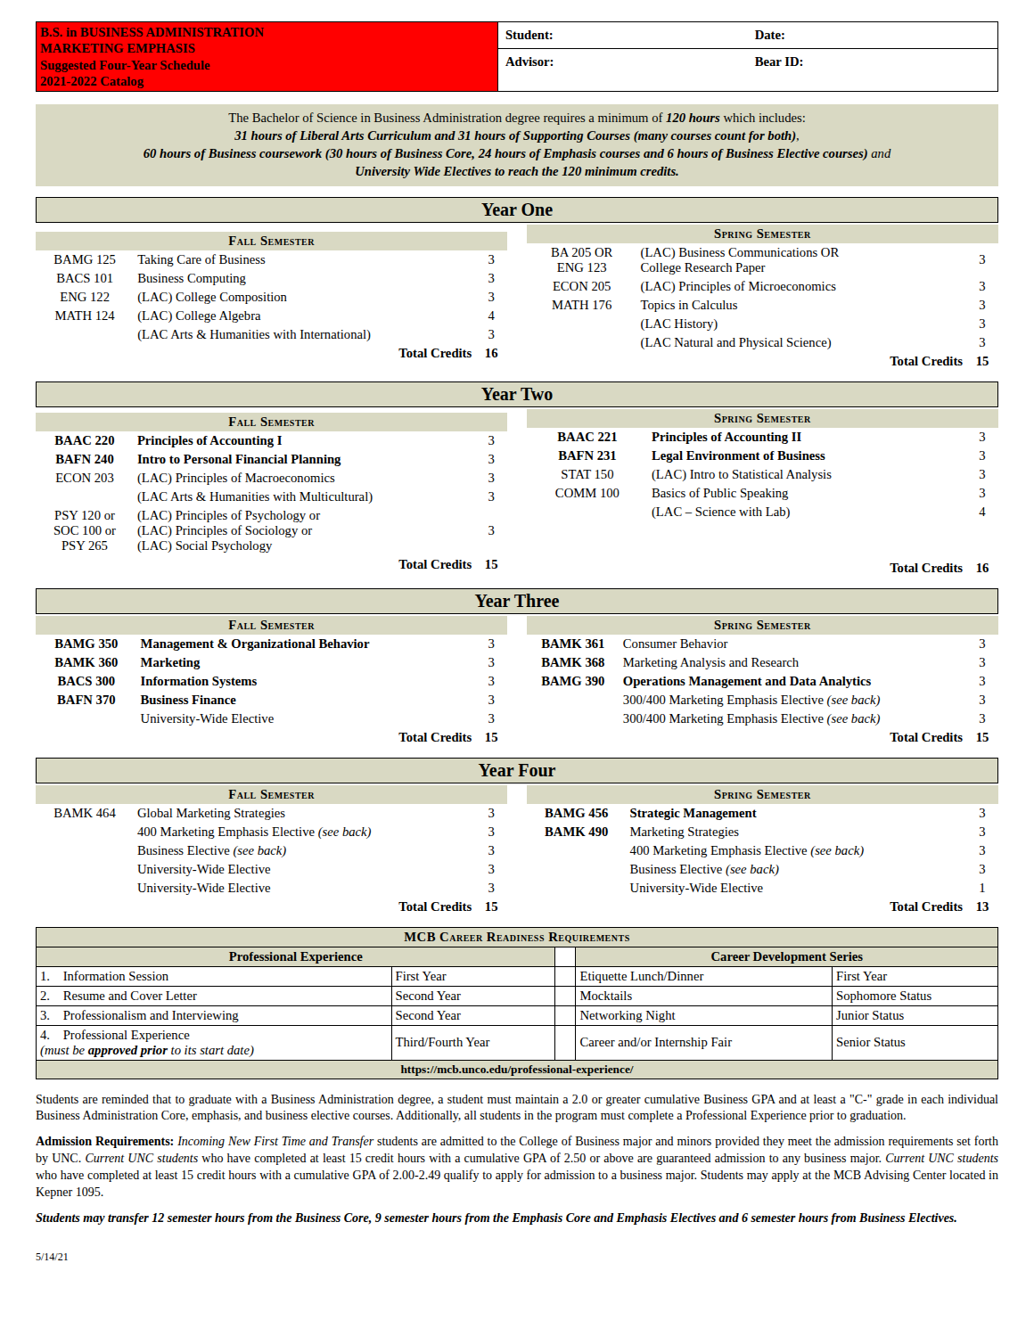| B.S. in BUSINESS ADMINISTRATION MARKETING EMPHASIS Suggested Four-Year Schedule 2021-2022 Catalog | / Student: / Date: / / Advisor: / Bear ID: / |
The Bachelor of Science in Business Administration degree requires a minimum of 120 hours which includes:
31 hours of Liberal Arts Curriculum and 31 hours of Supporting Courses (many courses count for both),
60 hours of Business coursework (30 hours of Business Core, 24 hours of Emphasis courses and 6 hours of Business Elective courses) and
University Wide Electives to reach the 120 minimum credits.
| Year One |
| / Fall Semester / / BAMG 125 / Taking Care of Business / 3 / / BACS 101 / Business Computing / 3 / / ENG 122 / (LAC) College Composition / 3 / / MATH 124 / (LAC) College Algebra / 4 / / / (LAC Arts & Humanities with International) / 3 / / Total Credits / 16 / | | / Spring Semester / / BA 205 OR ENG 123 / (LAC) Business Communications OR College Research Paper / 3 / / ECON 205 / (LAC) Principles of Microeconomics / 3 / / MATH 176 / Topics in Calculus / 3 / / / (LAC History) / 3 / / / (LAC Natural and Physical Science) / 3 / / Total Credits / 15 / |
| Year Two |
| / Fall Semester / / BAAC 220 / Principles of Accounting I / 3 / / BAFN 240 / Intro to Personal Financial Planning / 3 / / ECON 203 / (LAC) Principles of Macroeconomics / 3 / / / (LAC Arts & Humanities with Multicultural) / 3 / / PSY 120 or SOC 100 or PSY 265 / (LAC) Principles of Psychology or (LAC) Principles of Sociology or (LAC) Social Psychology / 3 / / Total Credits / 15 / | | / Spring Semester / / BAAC 221 / Principles of Accounting II / 3 / / BAFN 231 / Legal Environment of Business / 3 / / STAT 150 / (LAC) Intro to Statistical Analysis / 3 / / COMM 100 / Basics of Public Speaking / 3 / / / (LAC – Science with Lab) / 4 / / Total Credits / 16 / |
| Year Three |
| / Fall Semester / / BAMG 350 / Management & Organizational Behavior / 3 / / BAMK 360 / Marketing / 3 / / BACS 300 / Information Systems / 3 / / BAFN 370 / Business Finance / 3 / / / University-Wide Elective / 3 / / Total Credits / 15 / | | / Spring Semester / / BAMK 361 / Consumer Behavior / 3 / / BAMK 368 / Marketing Analysis and Research / 3 / / BAMG 390 / Operations Management and Data Analytics / 3 / / / 300/400 Marketing Emphasis Elective (see back) / 3 / / / 300/400 Marketing Emphasis Elective (see back) / 3 / / Total Credits / 15 / |
| Year Four |
| / Fall Semester / / BAMK 464 / Global Marketing Strategies / 3 / / / 400 Marketing Emphasis Elective (see back) / 3 / / / Business Elective (see back) / 3 / / / University-Wide Elective / 3 / / / University-Wide Elective / 3 / / Total Credits / 15 / | | / Spring Semester / / BAMG 456 / Strategic Management / 3 / / BAMK 490 / Marketing Strategies / 3 / / / 400 Marketing Emphasis Elective (see back) / 3 / / / Business Elective (see back) / 3 / / / University-Wide Elective / 1 / / Total Credits / 13 / |
| MCB Career Readiness Requirements |
| Professional Experience | | Career Development Series |
| 1. Information Session | First Year | | Etiquette Lunch/Dinner | First Year |
| 2. Resume and Cover Letter | Second Year | | Mocktails | Sophomore Status |
| 3. Professionalism and Interviewing | Second Year | | Networking Night | Junior Status |
| 4. Professional Experience (must be approved prior to its start date) | Third/Fourth Year | | Career and/or Internship Fair | Senior Status |
| https://mcb.unco.edu/professional-experience/ |
Students are reminded that to graduate with a Business Administration degree, a student must maintain a 2.0 or greater cumulative Business GPA and at least a "C-" grade in each individual Business Administration Core, emphasis, and business elective courses. Additionally, all students in the program must complete a Professional Experience prior to graduation.
Admission Requirements: Incoming New First Time and Transfer students are admitted to the College of Business major and minors provided they meet the admission requirements set forth by UNC. Current UNC students who have completed at least 15 credit hours with a cumulative GPA of 2.50 or above are guaranteed admission to any business major. Current UNC students who have completed at least 15 credit hours with a cumulative GPA of 2.00-2.49 qualify to apply for admission to a business major. Students may apply at the MCB Advising Center located in Kepner 1095.
Students may transfer 12 semester hours from the Business Core, 9 semester hours from the Emphasis Core and Emphasis Electives and 6 semester hours from Business Electives.
5/14/21